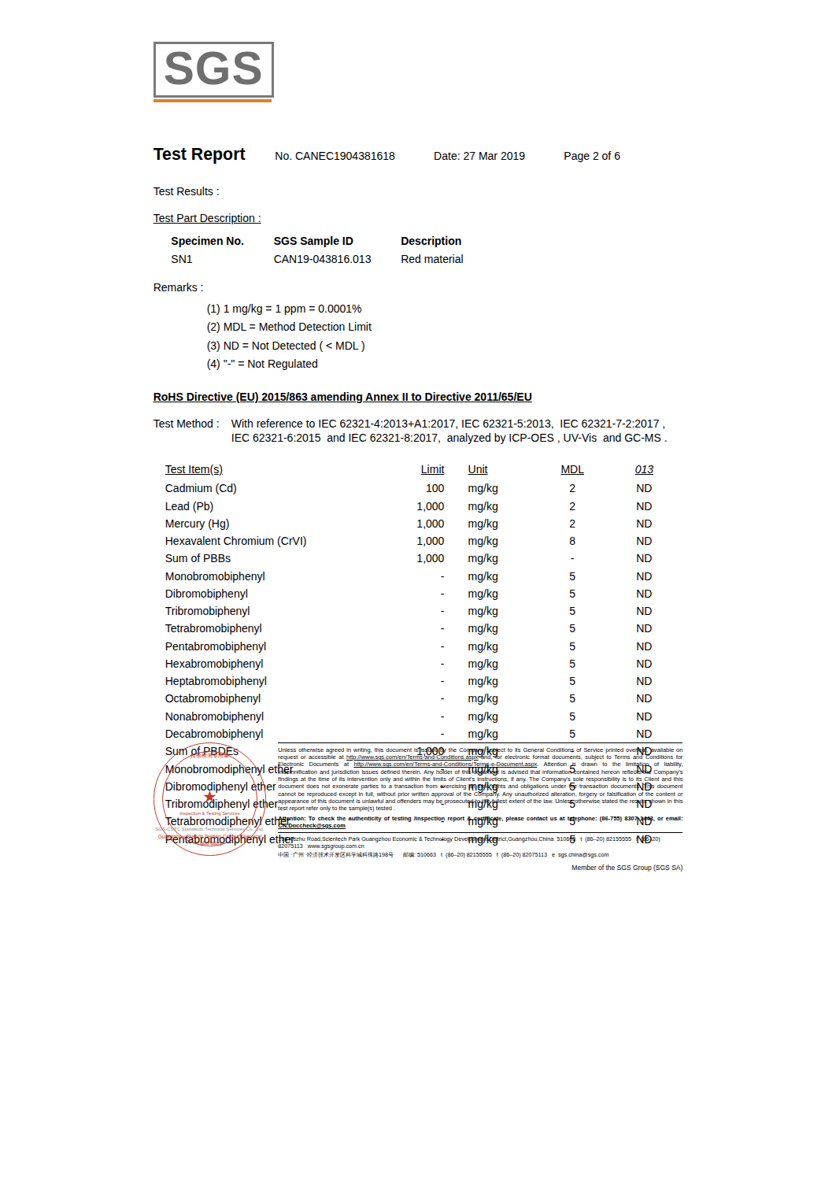SGS
Test Report
No. CANEC1904381618 Date: 27 Mar 2019 Page 2 of 6
Test Results :
Test Part Description :
| Specimen No. | SGS Sample ID | Description |
| --- | --- | --- |
| SN1 | CAN19-043816.013 | Red material |
Remarks :
(1) 1 mg/kg = 1 ppm = 0.0001%
(2) MDL = Method Detection Limit
(3) ND = Not Detected ( < MDL )
(4) "-" = Not Regulated
RoHS Directive (EU) 2015/863 amending Annex II to Directive 2011/65/EU
Test Method :
With reference to IEC 62321-4:2013+A1:2017, IEC 62321-5:2013, IEC 62321-7-2:2017 , IEC 62321-6:2015 and IEC 62321-8:2017, analyzed by ICP-OES , UV-Vis and GC-MS .
| Test Item(s) | Limit | Unit | MDL | 013 |
| --- | --- | --- | --- | --- |
| Cadmium (Cd) | 100 | mg/kg | 2 | ND |
| Lead (Pb) | 1,000 | mg/kg | 2 | ND |
| Mercury (Hg) | 1,000 | mg/kg | 2 | ND |
| Hexavalent Chromium (CrVI) | 1,000 | mg/kg | 8 | ND |
| Sum of PBBs | 1,000 | mg/kg | - | ND |
| Monobromobiphenyl | - | mg/kg | 5 | ND |
| Dibromobiphenyl | - | mg/kg | 5 | ND |
| Tribromobiphenyl | - | mg/kg | 5 | ND |
| Tetrabromobiphenyl | - | mg/kg | 5 | ND |
| Pentabromobiphenyl | - | mg/kg | 5 | ND |
| Hexabromobiphenyl | - | mg/kg | 5 | ND |
| Heptabromobiphenyl | - | mg/kg | 5 | ND |
| Octabromobiphenyl | - | mg/kg | 5 | ND |
| Nonabromobiphenyl | - | mg/kg | 5 | ND |
| Decabromobiphenyl | - | mg/kg | 5 | ND |
| Sum of PBDEs | 1,000 | mg/kg | - | ND |
| Monobromodiphenyl ether | - | mg/kg | 5 | ND |
| Dibromodiphenyl ether | - | mg/kg | 5 | ND |
| Tribromodiphenyl ether | - | mg/kg | 5 | ND |
| Tetrabromodiphenyl ether | - | mg/kg | 5 | ND |
| Pentabromodiphenyl ether | - | mg/kg | 5 | ND |
检验检测专用章
★
Inspection & Testing Services
SGS-CSTC Standards Technical Services Co., Ltd.
Guangzhou Branch Testing Center Chemical Laboratory
Unless otherwise agreed in writing, this document is issued by the Company subject to its General Conditions of Service printed overleaf, available on request or accessible at http://www.sgs.com/en/Terms-and-Conditions.aspx and, for electronic format documents, subject to Terms and Conditions for Electronic Documents at http://www.sgs.com/en/Terms-and-Conditions/Terms-e-Document.aspx. Attention is drawn to the limitation of liability, indemnification and jurisdiction issues defined therein. Any holder of this document is advised that information contained hereon reflects the Company's findings at the time of its intervention only and within the limits of Client's instructions, if any. The Company's sole responsibility is to its Client and this document does not exonerate parties to a transaction from exercising all their rights and obligations under the transaction documents. This document cannot be reproduced except in full, without prior written approval of the Company. Any unauthorized alteration, forgery or falsification of the content or appearance of this document is unlawful and offenders may be prosecuted to the fullest extent of the law. Unless otherwise stated the results shown in this test report refer only to the sample(s) tested .
Attention: To check the authenticity of testing /inspection report & certificate, please contact us at telephone: (86-755) 8307 1443, or email: CN.Doccheck@sgs.com
198 Kezhu Road,Scientech Park Guangzhou Economic & Technology Development District,Guangzhou,China 510663 t (86–20) 82155555 f (86–20) 82075113 www.sgsgroup.com.cn
中国 ·广州 ·经济技术开发区科学城科珠路198号 邮编: 510663 t (86–20) 82155555 f (86–20) 82075113 e sgs.china@sgs.com
Member of the SGS Group (SGS SA)